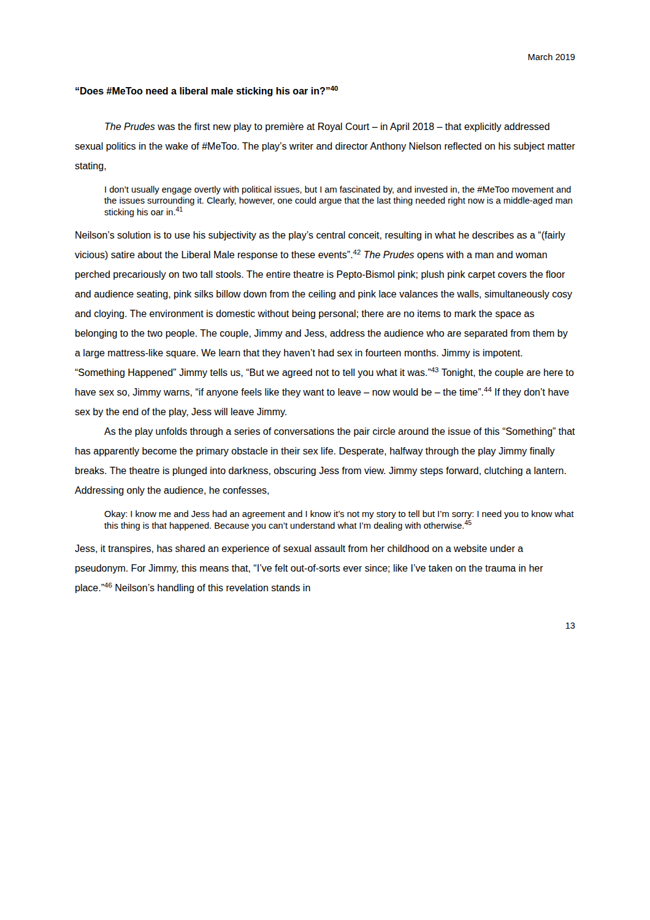March 2019
“Does #MeToo need a liberal male sticking his oar in?”40
The Prudes was the first new play to première at Royal Court – in April 2018 – that explicitly addressed sexual politics in the wake of #MeToo. The play’s writer and director Anthony Nielson reflected on his subject matter stating,
I don’t usually engage overtly with political issues, but I am fascinated by, and invested in, the #MeToo movement and the issues surrounding it. Clearly, however, one could argue that the last thing needed right now is a middle-aged man sticking his oar in.41
Neilson’s solution is to use his subjectivity as the play’s central conceit, resulting in what he describes as a “(fairly vicious) satire about the Liberal Male response to these events”.42 The Prudes opens with a man and woman perched precariously on two tall stools. The entire theatre is Pepto-Bismol pink; plush pink carpet covers the floor and audience seating, pink silks billow down from the ceiling and pink lace valances the walls, simultaneously cosy and cloying. The environment is domestic without being personal; there are no items to mark the space as belonging to the two people. The couple, Jimmy and Jess, address the audience who are separated from them by a large mattress-like square. We learn that they haven’t had sex in fourteen months. Jimmy is impotent. “Something Happened” Jimmy tells us, “But we agreed not to tell you what it was.”43 Tonight, the couple are here to have sex so, Jimmy warns, “if anyone feels like they want to leave – now would be – the time”.44 If they don’t have sex by the end of the play, Jess will leave Jimmy.
As the play unfolds through a series of conversations the pair circle around the issue of this “Something” that has apparently become the primary obstacle in their sex life. Desperate, halfway through the play Jimmy finally breaks. The theatre is plunged into darkness, obscuring Jess from view. Jimmy steps forward, clutching a lantern. Addressing only the audience, he confesses,
Okay: I know me and Jess had an agreement and I know it’s not my story to tell but I’m sorry: I need you to know what this thing is that happened. Because you can’t understand what I’m dealing with otherwise.45
Jess, it transpires, has shared an experience of sexual assault from her childhood on a website under a pseudonym. For Jimmy, this means that, “I’ve felt out-of-sorts ever since; like I’ve taken on the trauma in her place.”46 Neilson’s handling of this revelation stands in
13